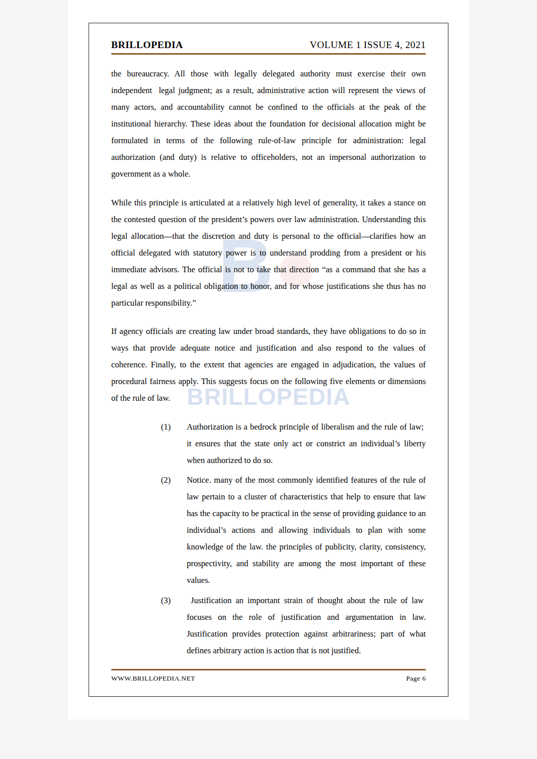BRILLOPEDIA
VOLUME 1 ISSUE 4, 2021
B●
BRILLOPEDIA
the bureaucracy. All those with legally delegated authority must exercise their own independent legal judgment; as a result, administrative action will represent the views of many actors, and accountability cannot be confined to the officials at the peak of the institutional hierarchy. These ideas about the foundation for decisional allocation might be formulated in terms of the following rule-of-law principle for administration: legal authorization (and duty) is relative to officeholders, not an impersonal authorization to government as a whole.
While this principle is articulated at a relatively high level of generality, it takes a stance on the contested question of the president’s powers over law administration. Understanding this legal allocation—that the discretion and duty is personal to the official—clarifies how an official delegated with statutory power is to understand prodding from a president or his immediate advisors. The official is not to take that direction “as a command that she has a legal as well as a political obligation to honor, and for whose justifications she thus has no particular responsibility.”
If agency officials are creating law under broad standards, they have obligations to do so in ways that provide adequate notice and justification and also respond to the values of coherence. Finally, to the extent that agencies are engaged in adjudication, the values of procedural fairness apply. This suggests focus on the following five elements or dimensions of the rule of law.
Authorization is a bedrock principle of liberalism and the rule of law; it ensures that the state only act or constrict an individual’s liberty when authorized to do so.
Notice. many of the most commonly identified features of the rule of law pertain to a cluster of characteristics that help to ensure that law has the capacity to be practical in the sense of providing guidance to an individual’s actions and allowing individuals to plan with some knowledge of the law. the principles of publicity, clarity, consistency, prospectivity, and stability are among the most important of these values.
Justification an important strain of thought about the rule of law focuses on the role of justification and argumentation in law. Justification provides protection against arbitrariness; part of what defines arbitrary action is action that is not justified.
WWW.BRILLOPEDIA.NET
Page 6